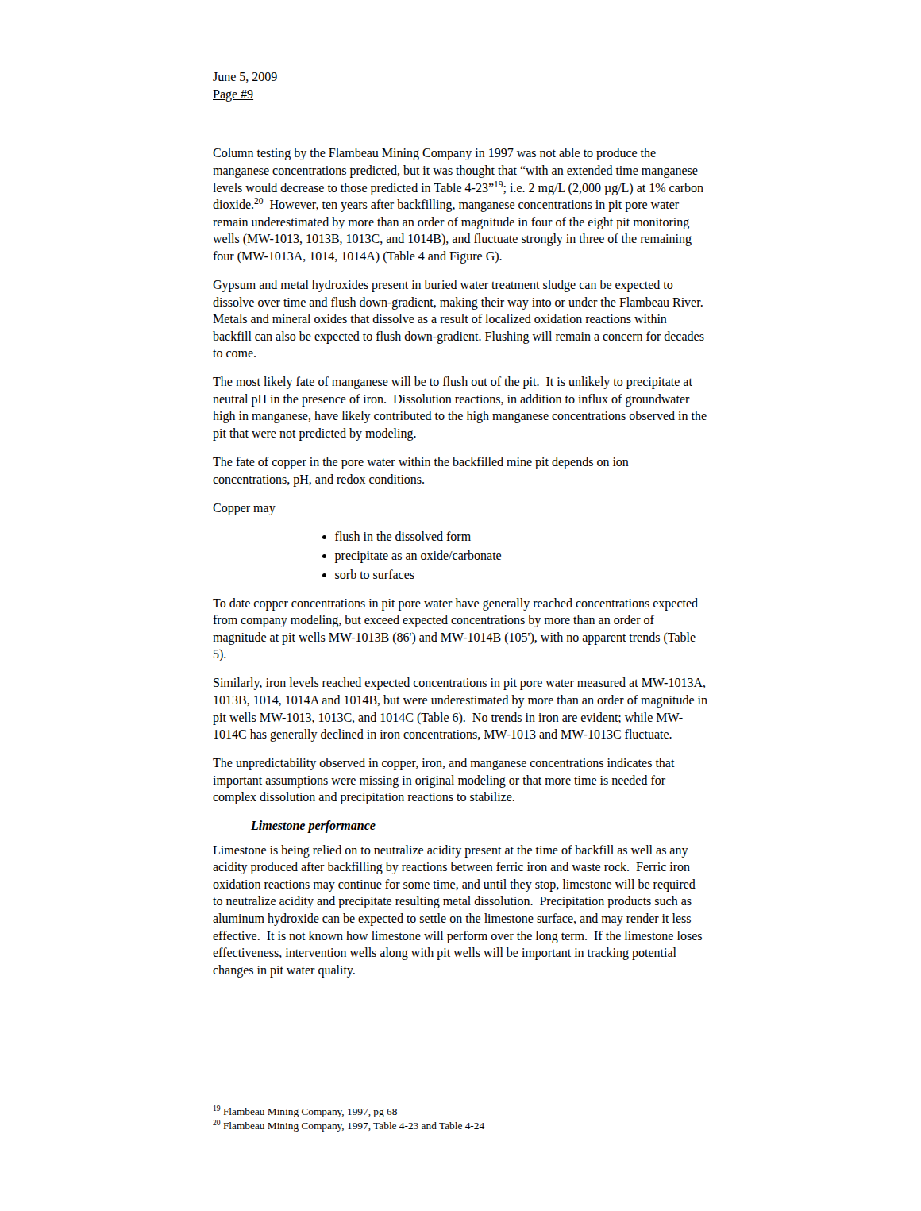June 5, 2009
Page #9
Column testing by the Flambeau Mining Company in 1997 was not able to produce the manganese concentrations predicted, but it was thought that “with an extended time manganese levels would decrease to those predicted in Table 4-23”19; i.e. 2 mg/L (2,000 µg/L) at 1% carbon dioxide.20 However, ten years after backfilling, manganese concentrations in pit pore water remain underestimated by more than an order of magnitude in four of the eight pit monitoring wells (MW-1013, 1013B, 1013C, and 1014B), and fluctuate strongly in three of the remaining four (MW-1013A, 1014, 1014A) (Table 4 and Figure G).
Gypsum and metal hydroxides present in buried water treatment sludge can be expected to dissolve over time and flush down-gradient, making their way into or under the Flambeau River. Metals and mineral oxides that dissolve as a result of localized oxidation reactions within backfill can also be expected to flush down-gradient. Flushing will remain a concern for decades to come.
The most likely fate of manganese will be to flush out of the pit. It is unlikely to precipitate at neutral pH in the presence of iron. Dissolution reactions, in addition to influx of groundwater high in manganese, have likely contributed to the high manganese concentrations observed in the pit that were not predicted by modeling.
The fate of copper in the pore water within the backfilled mine pit depends on ion concentrations, pH, and redox conditions.
Copper may
flush in the dissolved form
precipitate as an oxide/carbonate
sorb to surfaces
To date copper concentrations in pit pore water have generally reached concentrations expected from company modeling, but exceed expected concentrations by more than an order of magnitude at pit wells MW-1013B (86') and MW-1014B (105'), with no apparent trends (Table 5).
Similarly, iron levels reached expected concentrations in pit pore water measured at MW-1013A, 1013B, 1014, 1014A and 1014B, but were underestimated by more than an order of magnitude in pit wells MW-1013, 1013C, and 1014C (Table 6). No trends in iron are evident; while MW-1014C has generally declined in iron concentrations, MW-1013 and MW-1013C fluctuate.
The unpredictability observed in copper, iron, and manganese concentrations indicates that important assumptions were missing in original modeling or that more time is needed for complex dissolution and precipitation reactions to stabilize.
Limestone performance
Limestone is being relied on to neutralize acidity present at the time of backfill as well as any acidity produced after backfilling by reactions between ferric iron and waste rock. Ferric iron oxidation reactions may continue for some time, and until they stop, limestone will be required to neutralize acidity and precipitate resulting metal dissolution. Precipitation products such as aluminum hydroxide can be expected to settle on the limestone surface, and may render it less effective. It is not known how limestone will perform over the long term. If the limestone loses effectiveness, intervention wells along with pit wells will be important in tracking potential changes in pit water quality.
19 Flambeau Mining Company, 1997, pg 68
20 Flambeau Mining Company, 1997, Table 4-23 and Table 4-24